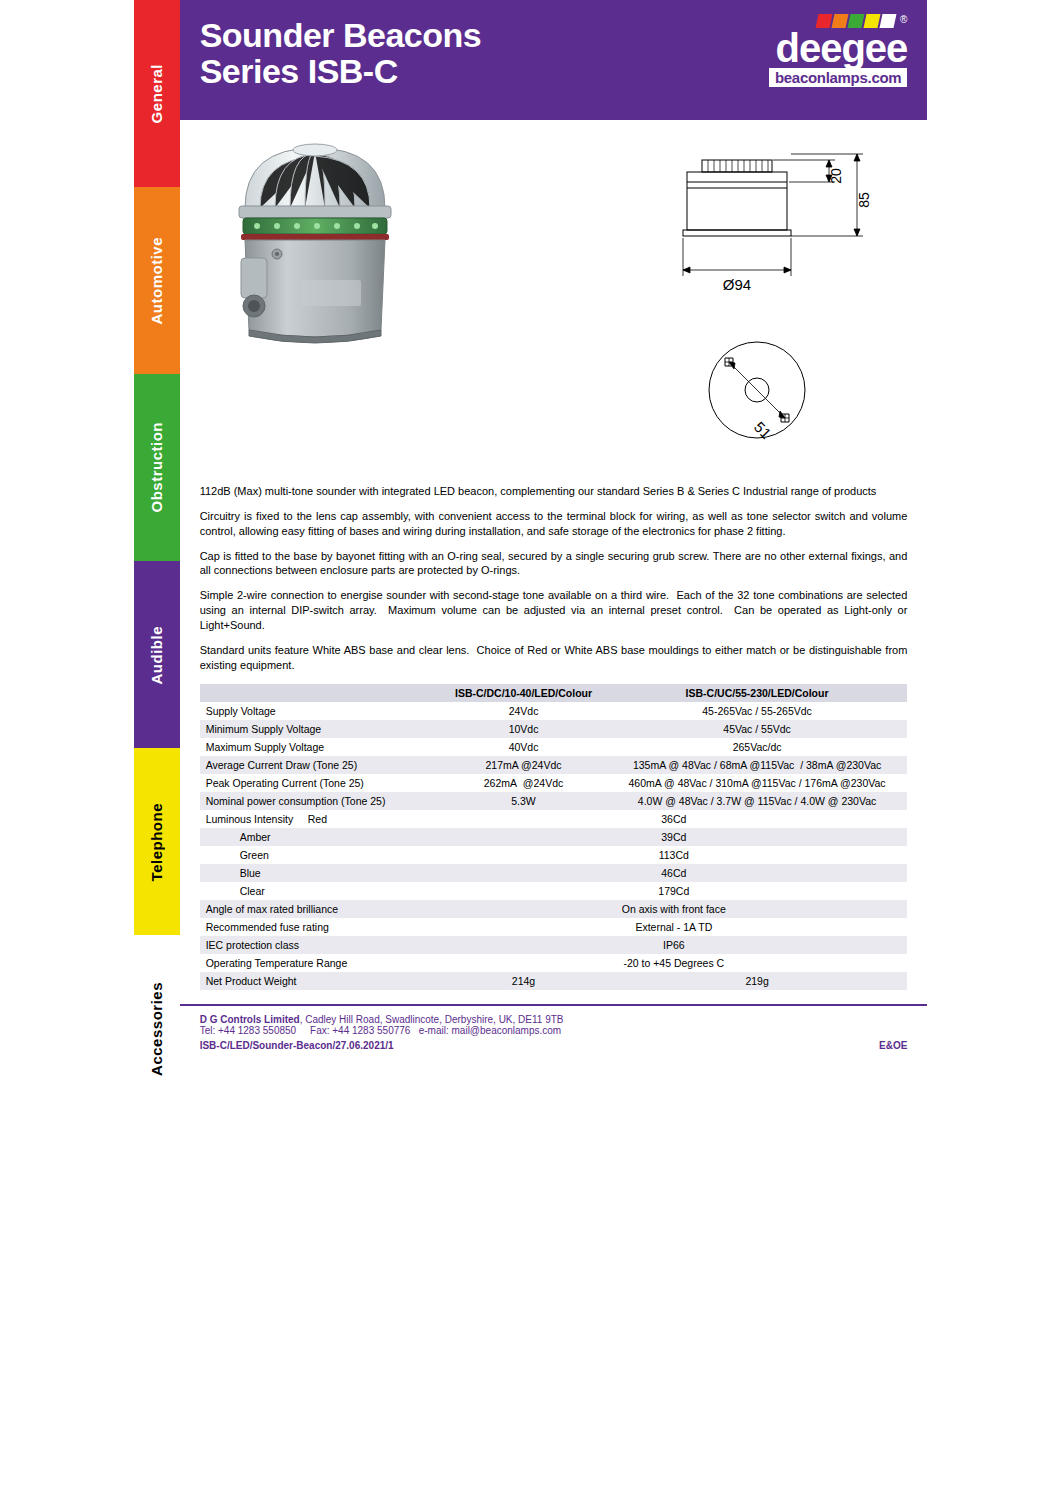General
Automotive
Obstruction
Audible
Telephone
Accessories
Sounder Beacons
Series ISB-C
®
deegee
beaconlamps.com
85 20 Ø94 51
112dB (Max) multi-tone sounder with integrated LED beacon, complementing our standard Series B & Series C Industrial range of products
Circuitry is fixed to the lens cap assembly, with convenient access to the terminal block for wiring, as well as tone selector switch and volume control, allowing easy fitting of bases and wiring during installation, and safe storage of the electronics for phase 2 fitting.
Cap is fitted to the base by bayonet fitting with an O-ring seal, secured by a single securing grub screw. There are no other external fixings, and all connections between enclosure parts are protected by O-rings.
Simple 2-wire connection to energise sounder with second-stage tone available on a third wire. Each of the 32 tone combinations are selected using an internal DIP-switch array. Maximum volume can be adjusted via an internal preset control. Can be operated as Light-only or Light+Sound.
Standard units feature White ABS base and clear lens. Choice of Red or White ABS base mouldings to either match or be distinguishable from existing equipment.
| | ISB-C/DC/10-40/LED/Colour | ISB-C/UC/55-230/LED/Colour |
| --- | --- | --- |
| Supply Voltage | 24Vdc | 45-265Vac / 55-265Vdc |
| Minimum Supply Voltage | 10Vdc | 45Vac / 55Vdc |
| Maximum Supply Voltage | 40Vdc | 265Vac/dc |
| Average Current Draw (Tone 25) | 217mA @24Vdc | 135mA @ 48Vac / 68mA @115Vac / 38mA @230Vac |
| Peak Operating Current (Tone 25) | 262mA @24Vdc | 460mA @ 48Vac / 310mA @115Vac / 176mA @230Vac |
| Nominal power consumption (Tone 25) | 5.3W | 4.0W @ 48Vac / 3.7W @ 115Vac / 4.0W @ 230Vac |
| Luminous Intensity Red | 36Cd |
| Amber | 39Cd |
| Green | 113Cd |
| Blue | 46Cd |
| Clear | 179Cd |
| Angle of max rated brilliance | On axis with front face |
| Recommended fuse rating | External - 1A TD |
| IEC protection class | IP66 |
| Operating Temperature Range | -20 to +45 Degrees C |
| Net Product Weight | 214g | 219g |
D G Controls Limited, Cadley Hill Road, Swadlincote, Derbyshire, UK, DE11 9TB
Tel: +44 1283 550850 Fax: +44 1283 550776 e-mail: mail@beaconlamps.com
ISB-C/LED/Sounder-Beacon/27.06.2021/1
E&OE